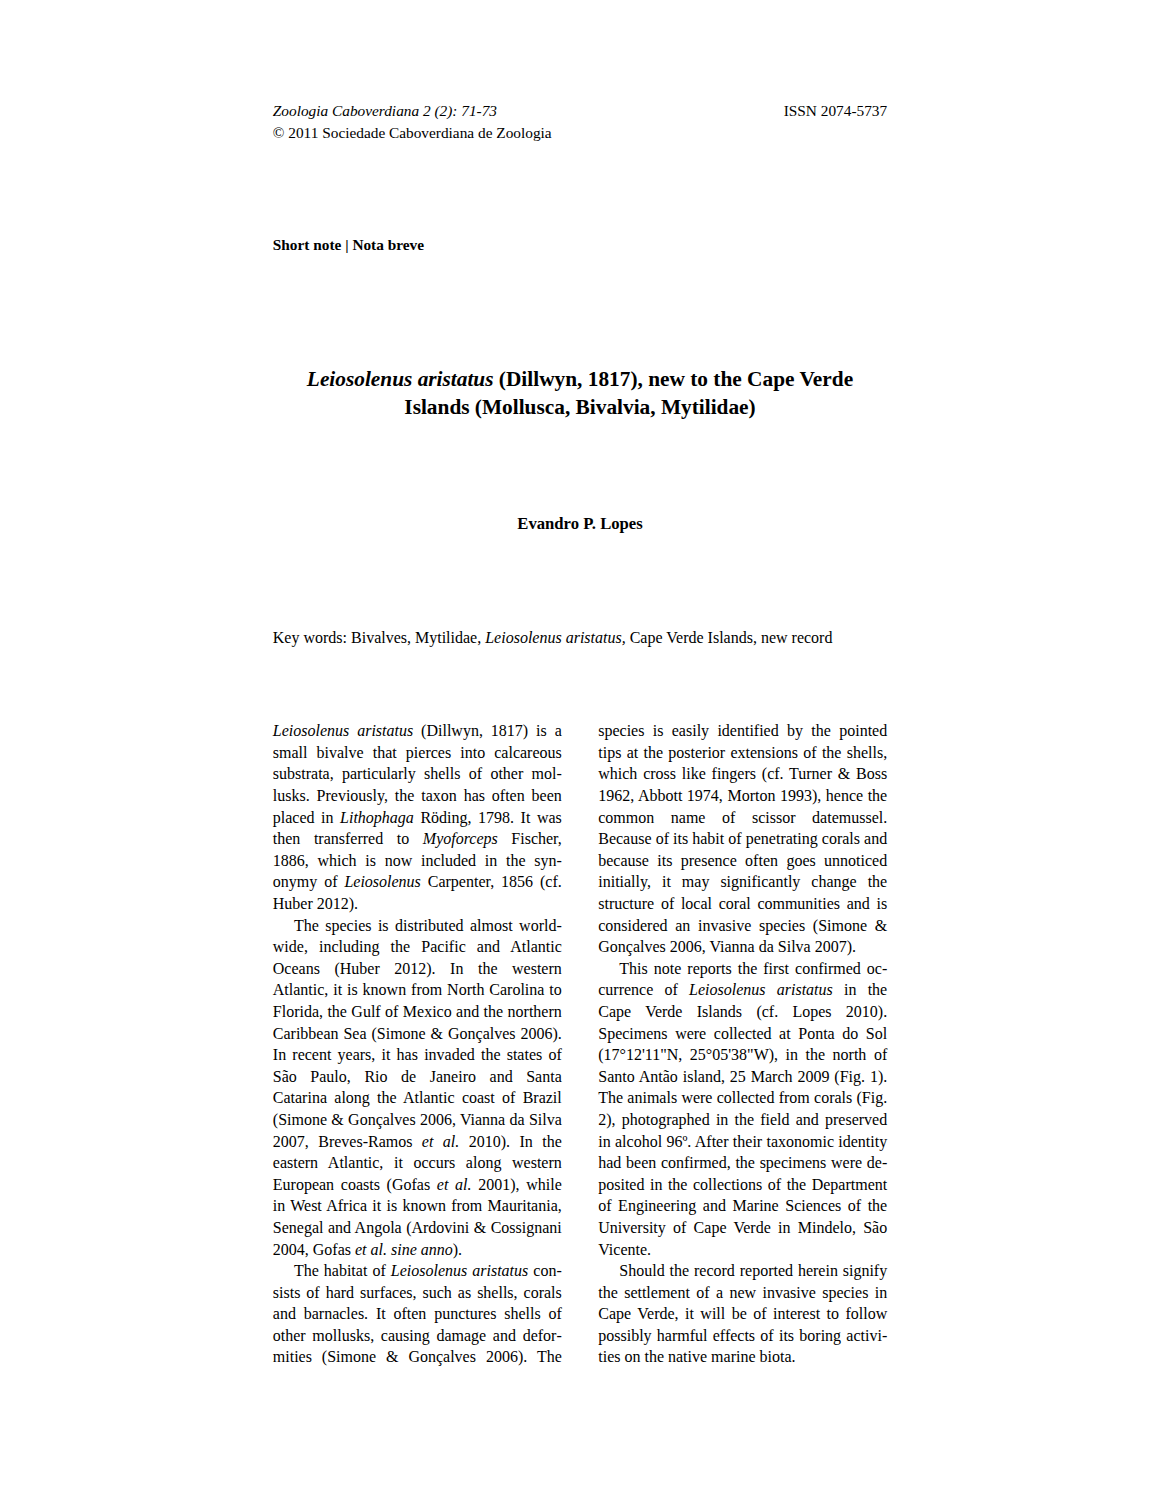Zoologia Caboverdiana 2 (2): 71-73
ISSN 2074-5737
© 2011 Sociedade Caboverdiana de Zoologia
Short note | Nota breve
Leiosolenus aristatus (Dillwyn, 1817), new to the Cape Verde Islands (Mollusca, Bivalvia, Mytilidae)
Evandro P. Lopes
Key words: Bivalves, Mytilidae, Leiosolenus aristatus, Cape Verde Islands, new record
Leiosolenus aristatus (Dillwyn, 1817) is a small bivalve that pierces into calcareous substrata, particularly shells of other mollusks. Previously, the taxon has often been placed in Lithophaga Röding, 1798. It was then transferred to Myoforceps Fischer, 1886, which is now included in the synonymy of Leiosolenus Carpenter, 1856 (cf. Huber 2012).
The species is distributed almost worldwide, including the Pacific and Atlantic Oceans (Huber 2012). In the western Atlantic, it is known from North Carolina to Florida, the Gulf of Mexico and the northern Caribbean Sea (Simone & Gonçalves 2006). In recent years, it has invaded the states of São Paulo, Rio de Janeiro and Santa Catarina along the Atlantic coast of Brazil (Simone & Gonçalves 2006, Vianna da Silva 2007, Breves-Ramos et al. 2010). In the eastern Atlantic, it occurs along western European coasts (Gofas et al. 2001), while in West Africa it is known from Mauritania, Senegal and Angola (Ardovini & Cossignani 2004, Gofas et al. sine anno).
The habitat of Leiosolenus aristatus consists of hard surfaces, such as shells, corals and barnacles. It often punctures shells of other mollusks, causing damage and deformities (Simone & Gonçalves 2006). The species is easily identified by the pointed tips at the posterior extensions of the shells, which cross like fingers (cf. Turner & Boss 1962, Abbott 1974, Morton 1993), hence the common name of scissor datemussel. Because of its habit of penetrating corals and because its presence often goes unnoticed initially, it may significantly change the structure of local coral communities and is considered an invasive species (Simone & Gonçalves 2006, Vianna da Silva 2007).
This note reports the first confirmed occurrence of Leiosolenus aristatus in the Cape Verde Islands (cf. Lopes 2010). Specimens were collected at Ponta do Sol (17°12'11"N, 25°05'38"W), in the north of Santo Antão island, 25 March 2009 (Fig. 1). The animals were collected from corals (Fig. 2), photographed in the field and preserved in alcohol 96º. After their taxonomic identity had been confirmed, the specimens were deposited in the collections of the Department of Engineering and Marine Sciences of the University of Cape Verde in Mindelo, São Vicente.
Should the record reported herein signify the settlement of a new invasive species in Cape Verde, it will be of interest to follow possibly harmful effects of its boring activities on the native marine biota.